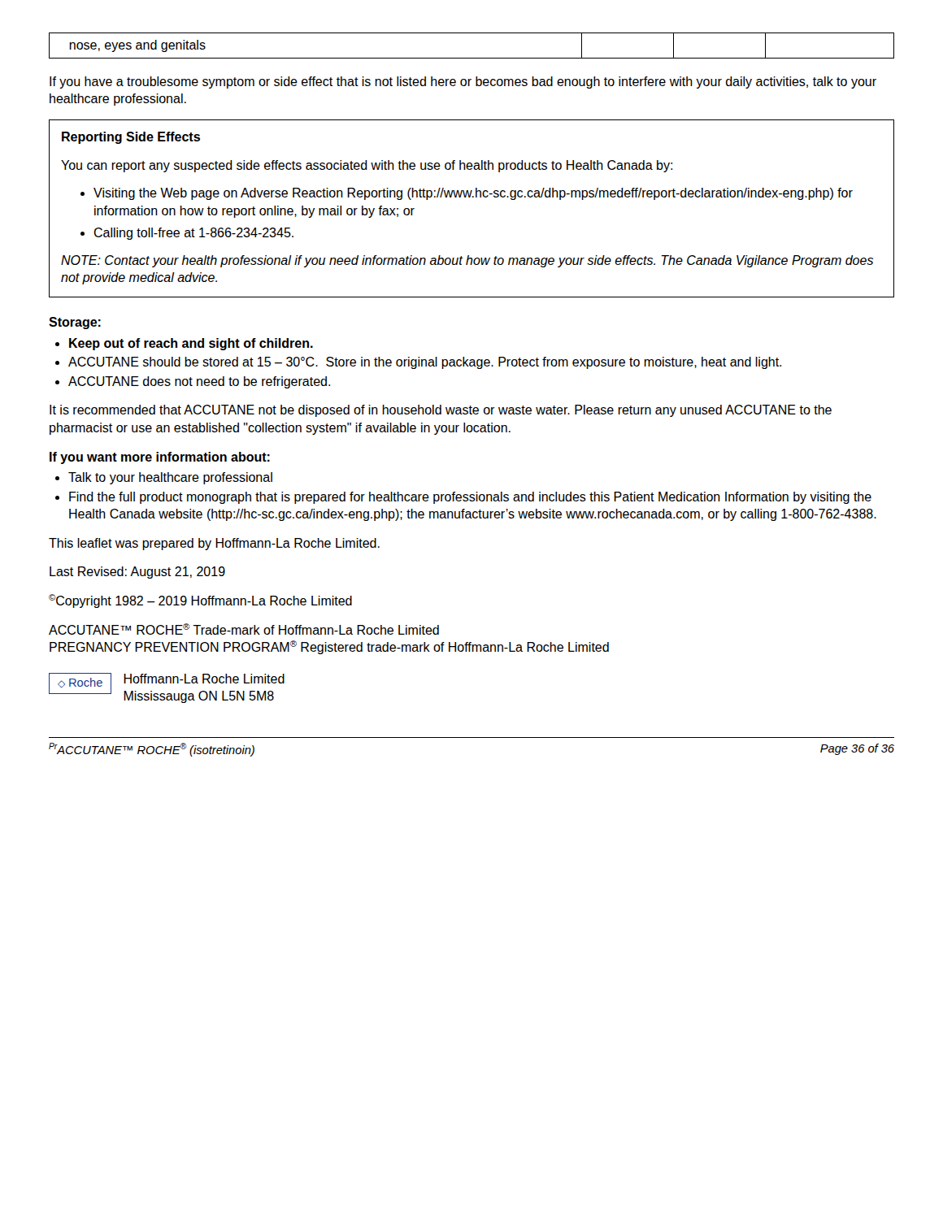| nose, eyes and genitals | | | |
If you have a troublesome symptom or side effect that is not listed here or becomes bad enough to interfere with your daily activities, talk to your healthcare professional.
Reporting Side Effects
You can report any suspected side effects associated with the use of health products to Health Canada by:
Visiting the Web page on Adverse Reaction Reporting (http://www.hc-sc.gc.ca/dhp-mps/medeff/report-declaration/index-eng.php) for information on how to report online, by mail or by fax; or
Calling toll-free at 1-866-234-2345.
NOTE: Contact your health professional if you need information about how to manage your side effects. The Canada Vigilance Program does not provide medical advice.
Storage:
Keep out of reach and sight of children.
ACCUTANE should be stored at 15 – 30°C. Store in the original package. Protect from exposure to moisture, heat and light.
ACCUTANE does not need to be refrigerated.
It is recommended that ACCUTANE not be disposed of in household waste or waste water. Please return any unused ACCUTANE to the pharmacist or use an established "collection system" if available in your location.
If you want more information about:
Talk to your healthcare professional
Find the full product monograph that is prepared for healthcare professionals and includes this Patient Medication Information by visiting the Health Canada website (http://hc-sc.gc.ca/index-eng.php); the manufacturer’s website www.rochecanada.com, or by calling 1-800-762-4388.
This leaflet was prepared by Hoffmann-La Roche Limited.
Last Revised: August 21, 2019
©Copyright 1982 – 2019 Hoffmann-La Roche Limited
ACCUTANE™ ROCHE® Trade-mark of Hoffmann-La Roche Limited
PREGNANCY PREVENTION PROGRAM® Registered trade-mark of Hoffmann-La Roche Limited
Roche
Hoffmann-La Roche Limited
Mississauga ON L5N 5M8
Pr ACCUTANE™ ROCHE® (isotretinoin)
Page 36 of 36